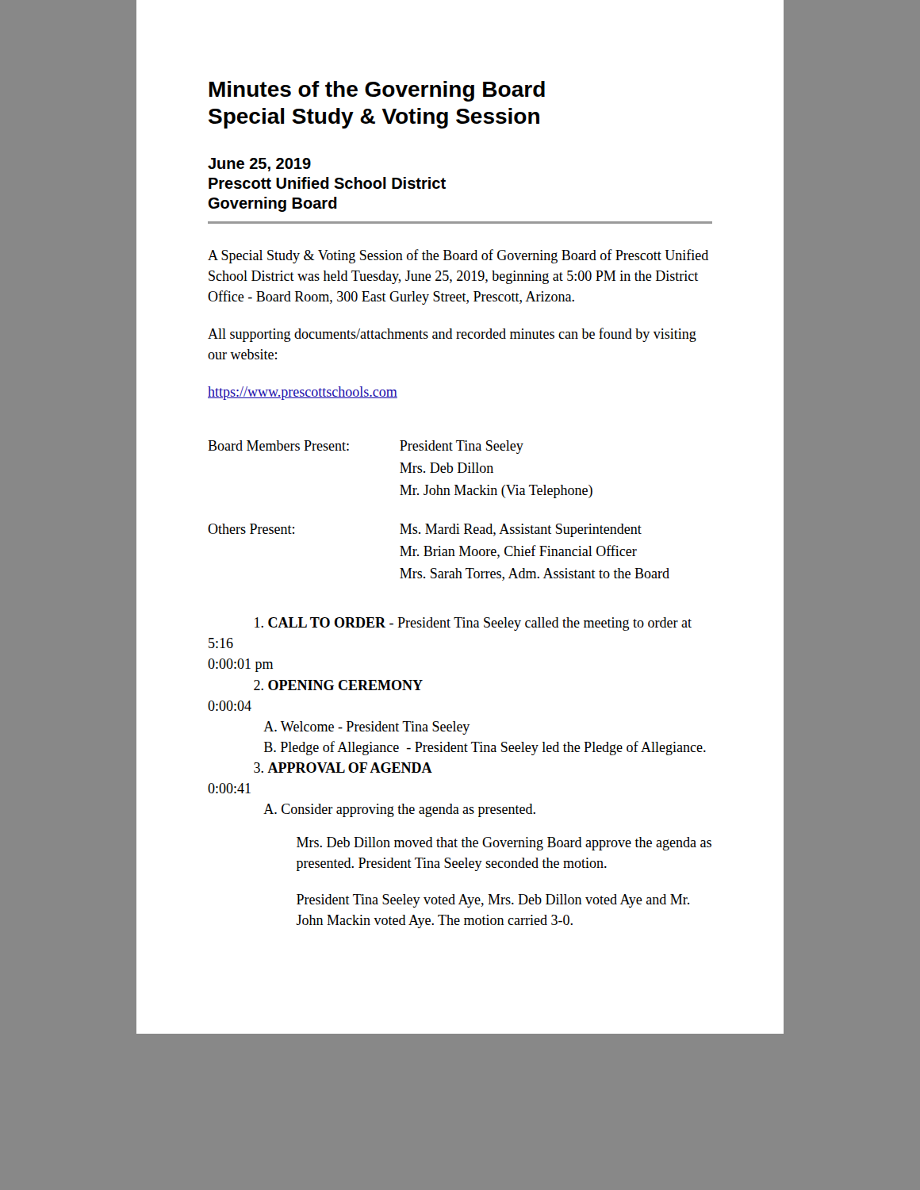Minutes of the Governing Board
Special Study & Voting Session
June 25, 2019
Prescott Unified School District
Governing Board
A Special Study & Voting Session of the Board of Governing Board of Prescott Unified School District was held Tuesday, June 25, 2019, beginning at 5:00 PM in the District Office - Board Room, 300 East Gurley Street, Prescott, Arizona.
All supporting documents/attachments and recorded minutes can be found by visiting our website:
https://www.prescottschools.com
| Board Members Present: | President Tina Seeley |
| | Mrs. Deb Dillon |
| | Mr. John Mackin (Via Telephone) |
| Others Present: | Ms. Mardi Read, Assistant Superintendent |
| | Mr. Brian Moore, Chief Financial Officer |
| | Mrs. Sarah Torres, Adm. Assistant to the Board |
1. CALL TO ORDER - President Tina Seeley called the meeting to order at 5:16
0:00:01 pm
2. OPENING CEREMONY
0:00:04
A. Welcome - President Tina Seeley
B. Pledge of Allegiance - President Tina Seeley led the Pledge of Allegiance.
3. APPROVAL OF AGENDA
0:00:41
A. Consider approving the agenda as presented.
Mrs. Deb Dillon moved that the Governing Board approve the agenda as presented. President Tina Seeley seconded the motion.
President Tina Seeley voted Aye, Mrs. Deb Dillon voted Aye and Mr. John Mackin voted Aye. The motion carried 3-0.